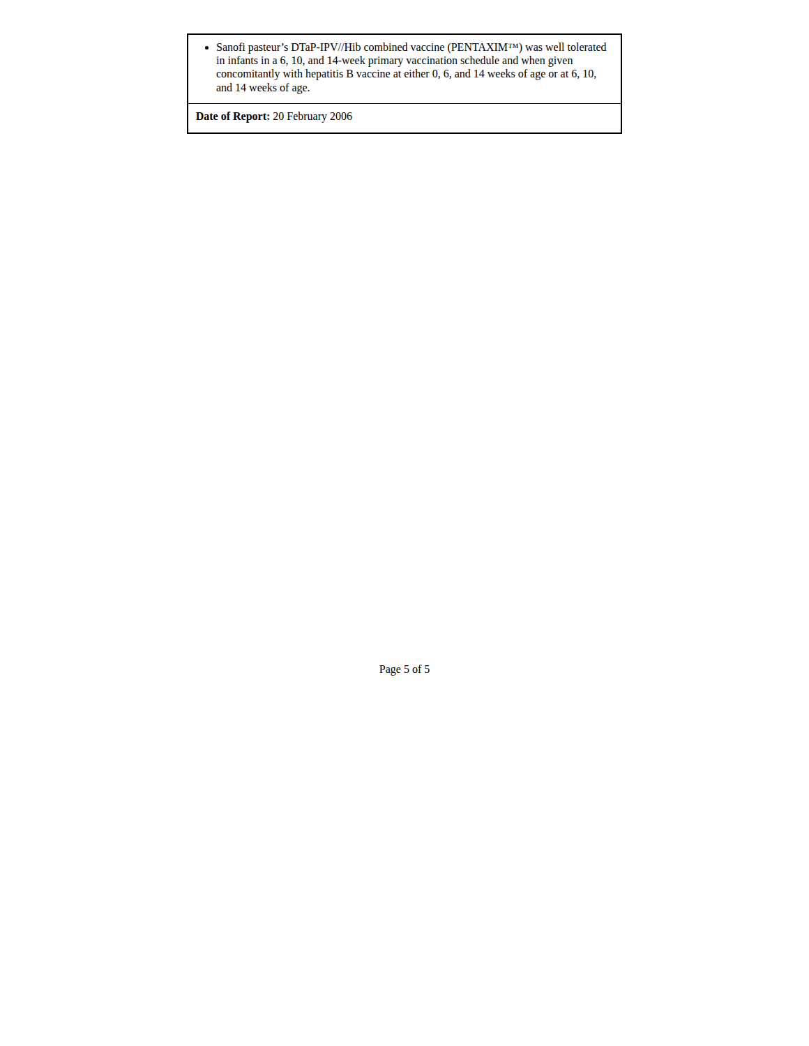| Sanofi pasteur’s DTaP-IPV//Hib combined vaccine (PENTAXIM™) was well tolerated in infants in a 6, 10, and 14-week primary vaccination schedule and when given concomitantly with hepatitis B vaccine at either 0, 6, and 14 weeks of age or at 6, 10, and 14 weeks of age. |
| Date of Report: 20 February 2006 |
Page 5 of 5